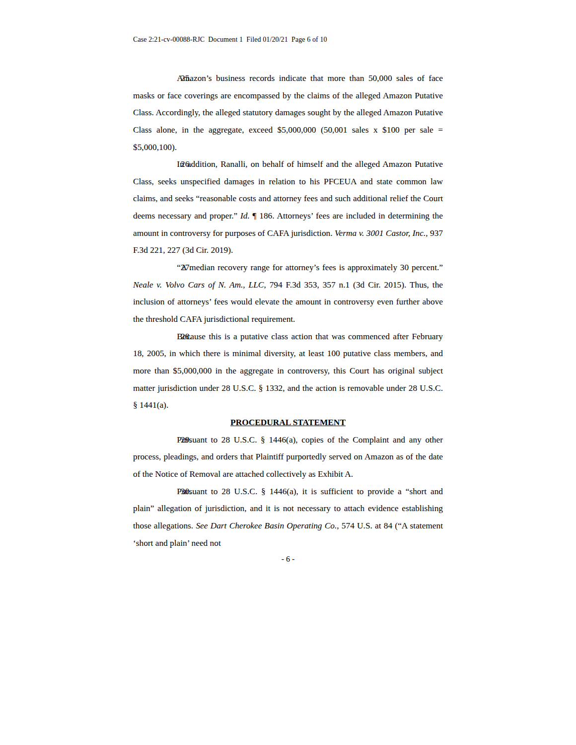Case 2:21-cv-00088-RJC Document 1 Filed 01/20/21 Page 6 of 10
25. Amazon’s business records indicate that more than 50,000 sales of face masks or face coverings are encompassed by the claims of the alleged Amazon Putative Class. Accordingly, the alleged statutory damages sought by the alleged Amazon Putative Class alone, in the aggregate, exceed $5,000,000 (50,001 sales x $100 per sale = $5,000,100).
26. In addition, Ranalli, on behalf of himself and the alleged Amazon Putative Class, seeks unspecified damages in relation to his PFCEUA and state common law claims, and seeks “reasonable costs and attorney fees and such additional relief the Court deems necessary and proper.” Id. ¶ 186. Attorneys’ fees are included in determining the amount in controversy for purposes of CAFA jurisdiction. Verma v. 3001 Castor, Inc., 937 F.3d 221, 227 (3d Cir. 2019).
27.“A median recovery range for attorney’s fees is approximately 30 percent.” Neale v. Volvo Cars of N. Am., LLC, 794 F.3d 353, 357 n.1 (3d Cir. 2015). Thus, the inclusion of attorneys’ fees would elevate the amount in controversy even further above the threshold CAFA jurisdictional requirement.
28. Because this is a putative class action that was commenced after February 18, 2005, in which there is minimal diversity, at least 100 putative class members, and more than $5,000,000 in the aggregate in controversy, this Court has original subject matter jurisdiction under 28 U.S.C. § 1332, and the action is removable under 28 U.S.C. § 1441(a).
PROCEDURAL STATEMENT
29. Pursuant to 28 U.S.C. § 1446(a), copies of the Complaint and any other process, pleadings, and orders that Plaintiff purportedly served on Amazon as of the date of the Notice of Removal are attached collectively as Exhibit A.
30. Pursuant to 28 U.S.C. § 1446(a), it is sufficient to provide a “short and plain” allegation of jurisdiction, and it is not necessary to attach evidence establishing those allegations. See Dart Cherokee Basin Operating Co., 574 U.S. at 84 (“A statement ‘short and plain’ need not
- 6 -